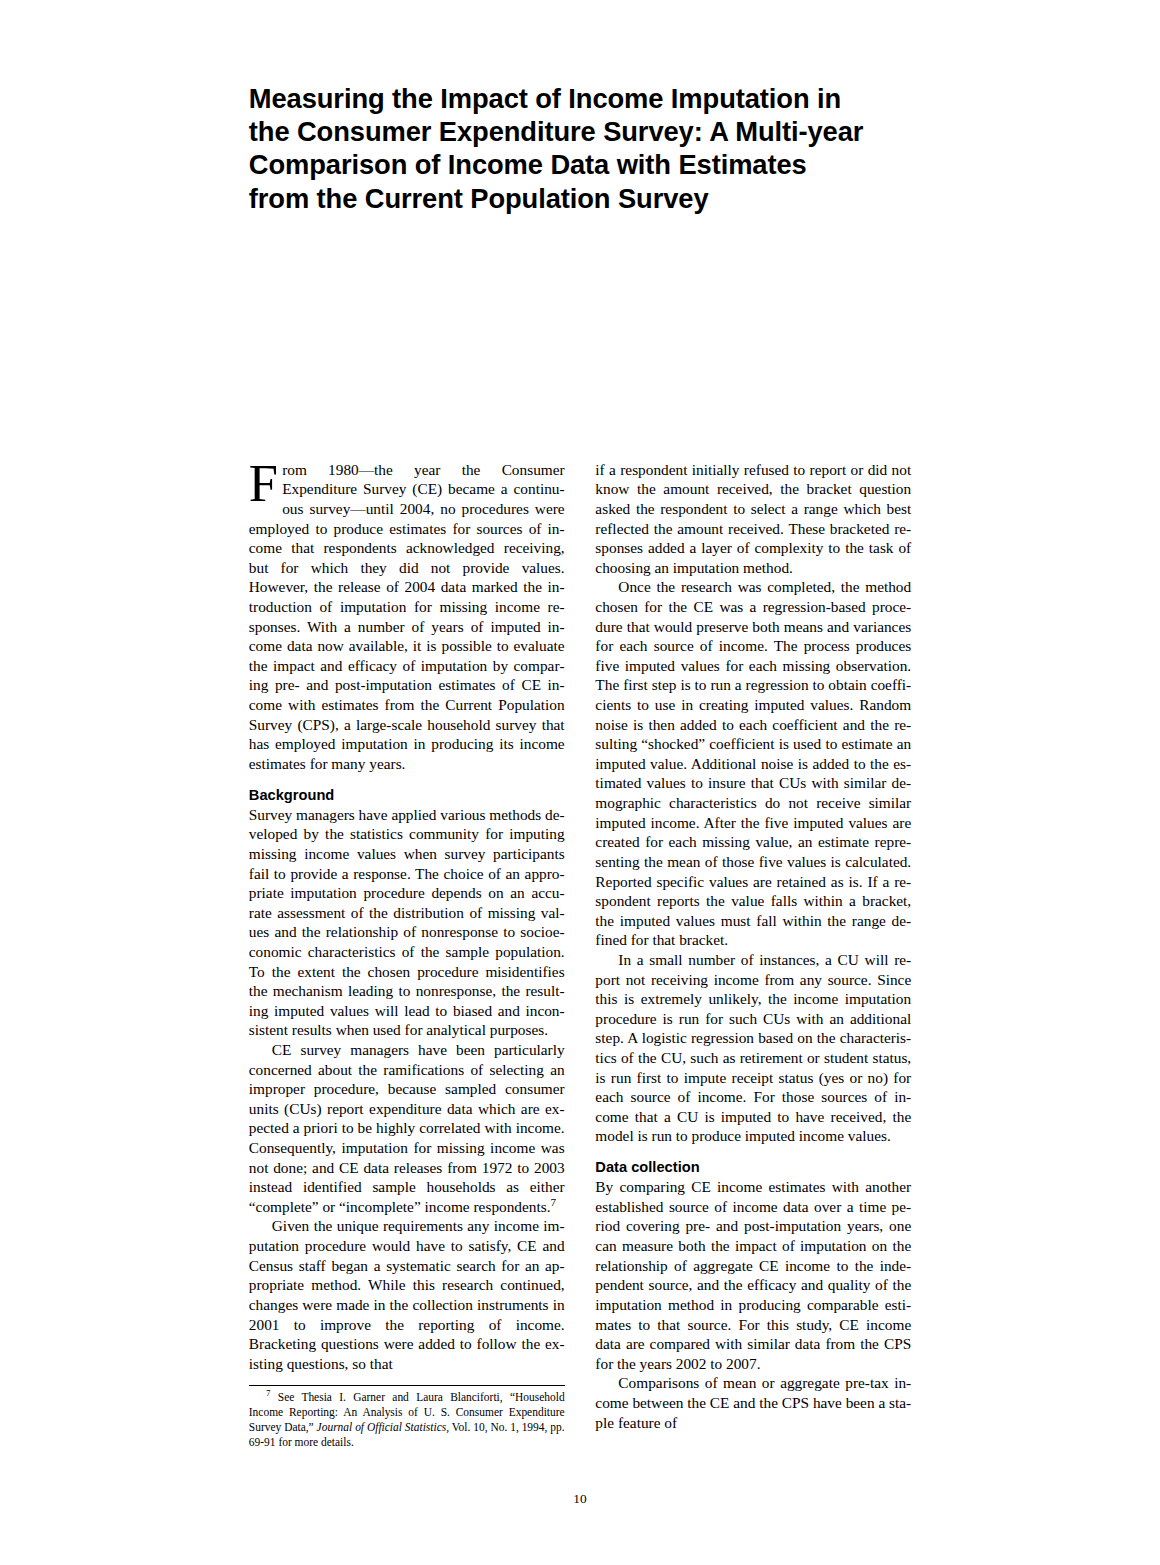Measuring the Impact of Income Imputation in
the Consumer Expenditure Survey: A Multi-year
Comparison of Income Data with Estimates
from the Current Population Survey
From 1980—the year the Consumer Expenditure Survey (CE) became a continuous survey—until 2004, no procedures were employed to produce estimates for sources of income that respondents acknowledged receiving, but for which they did not provide values. However, the release of 2004 data marked the introduction of imputation for missing income responses. With a number of years of imputed income data now available, it is possible to evaluate the impact and efficacy of imputation by comparing pre- and post-imputation estimates of CE income with estimates from the Current Population Survey (CPS), a large-scale household survey that has employed imputation in producing its income estimates for many years.
Background
Survey managers have applied various methods developed by the statistics community for imputing missing income values when survey participants fail to provide a response. The choice of an appropriate imputation procedure depends on an accurate assessment of the distribution of missing values and the relationship of nonresponse to socioeconomic characteristics of the sample population. To the extent the chosen procedure misidentifies the mechanism leading to nonresponse, the resulting imputed values will lead to biased and inconsistent results when used for analytical purposes.
CE survey managers have been particularly concerned about the ramifications of selecting an improper procedure, because sampled consumer units (CUs) report expenditure data which are expected a priori to be highly correlated with income. Consequently, imputation for missing income was not done; and CE data releases from 1972 to 2003 instead identified sample households as either “complete” or “incomplete” income respondents.7
Given the unique requirements any income imputation procedure would have to satisfy, CE and Census staff began a systematic search for an appropriate method. While this research continued, changes were made in the collection instruments in 2001 to improve the reporting of income. Bracketing questions were added to follow the existing questions, so that
7 See Thesia I. Garner and Laura Blanciforti, “Household Income Reporting: An Analysis of U. S. Consumer Expenditure Survey Data,” Journal of Official Statistics, Vol. 10, No. 1, 1994, pp. 69-91 for more details.
if a respondent initially refused to report or did not know the amount received, the bracket question asked the respondent to select a range which best reflected the amount received. These bracketed responses added a layer of complexity to the task of choosing an imputation method.
Once the research was completed, the method chosen for the CE was a regression-based procedure that would preserve both means and variances for each source of income. The process produces five imputed values for each missing observation. The first step is to run a regression to obtain coefficients to use in creating imputed values. Random noise is then added to each coefficient and the resulting “shocked” coefficient is used to estimate an imputed value. Additional noise is added to the estimated values to insure that CUs with similar demographic characteristics do not receive similar imputed income. After the five imputed values are created for each missing value, an estimate representing the mean of those five values is calculated. Reported specific values are retained as is. If a respondent reports the value falls within a bracket, the imputed values must fall within the range defined for that bracket.
In a small number of instances, a CU will report not receiving income from any source. Since this is extremely unlikely, the income imputation procedure is run for such CUs with an additional step. A logistic regression based on the characteristics of the CU, such as retirement or student status, is run first to impute receipt status (yes or no) for each source of income. For those sources of income that a CU is imputed to have received, the model is run to produce imputed income values.
Data collection
By comparing CE income estimates with another established source of income data over a time period covering pre- and post-imputation years, one can measure both the impact of imputation on the relationship of aggregate CE income to the independent source, and the efficacy and quality of the imputation method in producing comparable estimates to that source. For this study, CE income data are compared with similar data from the CPS for the years 2002 to 2007.
Comparisons of mean or aggregate pre-tax income between the CE and the CPS have been a staple feature of
10